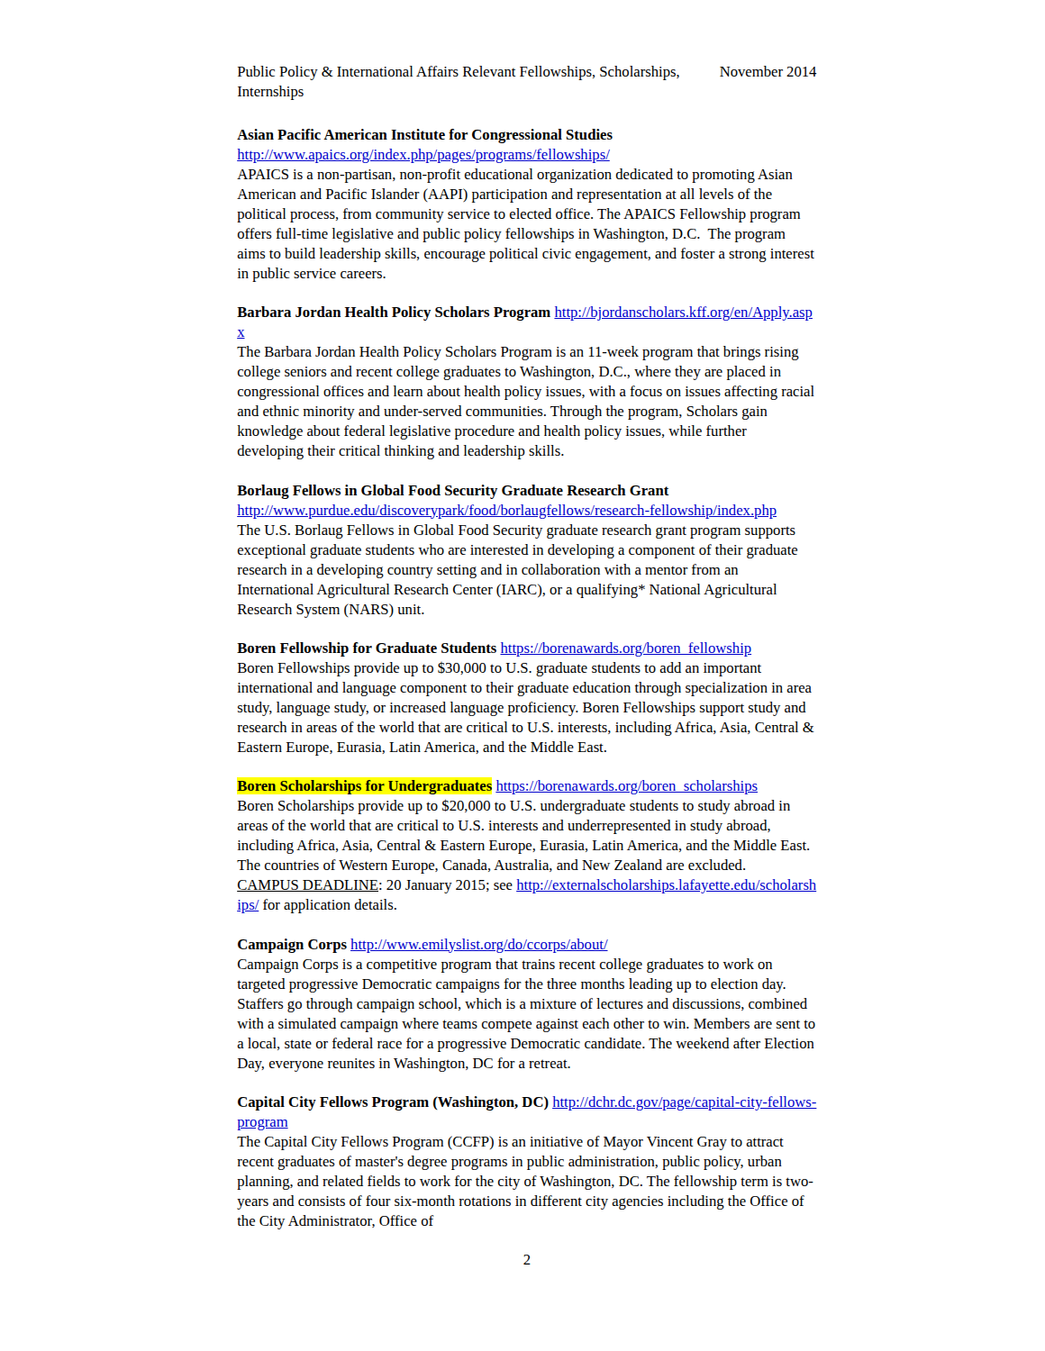Public Policy & International Affairs Relevant Fellowships, Scholarships, Internships
November 2014
Asian Pacific American Institute for Congressional Studies
http://www.apaics.org/index.php/pages/programs/fellowships/
APAICS is a non-partisan, non-profit educational organization dedicated to promoting Asian American and Pacific Islander (AAPI) participation and representation at all levels of the political process, from community service to elected office. The APAICS Fellowship program offers full-time legislative and public policy fellowships in Washington, D.C. The program aims to build leadership skills, encourage political civic engagement, and foster a strong interest in public service careers.
Barbara Jordan Health Policy Scholars Program http://bjordanscholars.kff.org/en/Apply.aspx
The Barbara Jordan Health Policy Scholars Program is an 11-week program that brings rising college seniors and recent college graduates to Washington, D.C., where they are placed in congressional offices and learn about health policy issues, with a focus on issues affecting racial and ethnic minority and under-served communities. Through the program, Scholars gain knowledge about federal legislative procedure and health policy issues, while further developing their critical thinking and leadership skills.
Borlaug Fellows in Global Food Security Graduate Research Grant
http://www.purdue.edu/discoverypark/food/borlaugfellows/research-fellowship/index.php
The U.S. Borlaug Fellows in Global Food Security graduate research grant program supports exceptional graduate students who are interested in developing a component of their graduate research in a developing country setting and in collaboration with a mentor from an International Agricultural Research Center (IARC), or a qualifying* National Agricultural Research System (NARS) unit.
Boren Fellowship for Graduate Students https://borenawards.org/boren_fellowship
Boren Fellowships provide up to $30,000 to U.S. graduate students to add an important international and language component to their graduate education through specialization in area study, language study, or increased language proficiency. Boren Fellowships support study and research in areas of the world that are critical to U.S. interests, including Africa, Asia, Central & Eastern Europe, Eurasia, Latin America, and the Middle East.
Boren Scholarships for Undergraduates https://borenawards.org/boren_scholarships
Boren Scholarships provide up to $20,000 to U.S. undergraduate students to study abroad in areas of the world that are critical to U.S. interests and underrepresented in study abroad, including Africa, Asia, Central & Eastern Europe, Eurasia, Latin America, and the Middle East. The countries of Western Europe, Canada, Australia, and New Zealand are excluded.
CAMPUS DEADLINE: 20 January 2015; see http://externalscholarships.lafayette.edu/scholarships/ for application details.
Campaign Corps http://www.emilyslist.org/do/ccorps/about/
Campaign Corps is a competitive program that trains recent college graduates to work on targeted progressive Democratic campaigns for the three months leading up to election day. Staffers go through campaign school, which is a mixture of lectures and discussions, combined with a simulated campaign where teams compete against each other to win. Members are sent to a local, state or federal race for a progressive Democratic candidate. The weekend after Election Day, everyone reunites in Washington, DC for a retreat.
Capital City Fellows Program (Washington, DC) http://dchr.dc.gov/page/capital-city-fellows-program
The Capital City Fellows Program (CCFP) is an initiative of Mayor Vincent Gray to attract recent graduates of master's degree programs in public administration, public policy, urban planning, and related fields to work for the city of Washington, DC. The fellowship term is two-years and consists of four six-month rotations in different city agencies including the Office of the City Administrator, Office of
2